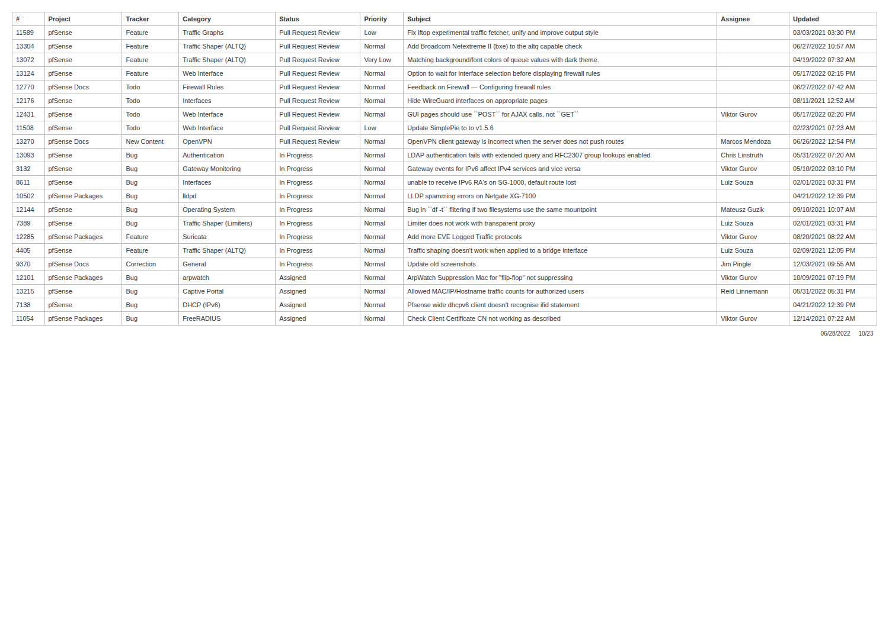Redmine issue list
| # | Project | Tracker | Category | Status | Priority | Subject | Assignee | Updated |
| --- | --- | --- | --- | --- | --- | --- | --- | --- |
| 11589 | pfSense | Feature | Traffic Graphs | Pull Request Review | Low | Fix iftop experimental traffic fetcher, unify and improve output style | | 03/03/2021 03:30 PM |
| 13304 | pfSense | Feature | Traffic Shaper (ALTQ) | Pull Request Review | Normal | Add Broadcom Netextreme II (bxe) to the altq capable check | | 06/27/2022 10:57 AM |
| 13072 | pfSense | Feature | Traffic Shaper (ALTQ) | Pull Request Review | Very Low | Matching background/font colors of queue values with dark theme. | | 04/19/2022 07:32 AM |
| 13124 | pfSense | Feature | Web Interface | Pull Request Review | Normal | Option to wait for interface selection before displaying firewall rules | | 05/17/2022 02:15 PM |
| 12770 | pfSense Docs | Todo | Firewall Rules | Pull Request Review | Normal | Feedback on Firewall — Configuring firewall rules | | 06/27/2022 07:42 AM |
| 12176 | pfSense | Todo | Interfaces | Pull Request Review | Normal | Hide WireGuard interfaces on appropriate pages | | 08/11/2021 12:52 AM |
| 12431 | pfSense | Todo | Web Interface | Pull Request Review | Normal | GUI pages should use ``POST`` for AJAX calls, not ``GET`` | Viktor Gurov | 05/17/2022 02:20 PM |
| 11508 | pfSense | Todo | Web Interface | Pull Request Review | Low | Update SimplePie to to v1.5.6 | | 02/23/2021 07:23 AM |
| 13270 | pfSense Docs | New Content | OpenVPN | Pull Request Review | Normal | OpenVPN client gateway is incorrect when the server does not push routes | Marcos Mendoza | 06/26/2022 12:54 PM |
| 13093 | pfSense | Bug | Authentication | In Progress | Normal | LDAP authentication fails with extended query and RFC2307 group lookups enabled | Chris Linstruth | 05/31/2022 07:20 AM |
| 3132 | pfSense | Bug | Gateway Monitoring | In Progress | Normal | Gateway events for IPv6 affect IPv4 services and vice versa | Viktor Gurov | 05/10/2022 03:10 PM |
| 8611 | pfSense | Bug | Interfaces | In Progress | Normal | unable to receive IPv6 RA's on SG-1000, default route lost | Luiz Souza | 02/01/2021 03:31 PM |
| 10502 | pfSense Packages | Bug | lldpd | In Progress | Normal | LLDP spamming errors on Netgate XG-7100 | | 04/21/2022 12:39 PM |
| 12144 | pfSense | Bug | Operating System | In Progress | Normal | Bug in ``df -t`` filtering if two filesystems use the same mountpoint | Mateusz Guzik | 09/10/2021 10:07 AM |
| 7389 | pfSense | Bug | Traffic Shaper (Limiters) | In Progress | Normal | Limiter does not work with transparent proxy | Luiz Souza | 02/01/2021 03:31 PM |
| 12285 | pfSense Packages | Feature | Suricata | In Progress | Normal | Add more EVE Logged Traffic protocols | Viktor Gurov | 08/20/2021 08:22 AM |
| 4405 | pfSense | Feature | Traffic Shaper (ALTQ) | In Progress | Normal | Traffic shaping doesn't work when applied to a bridge interface | Luiz Souza | 02/09/2021 12:05 PM |
| 9370 | pfSense Docs | Correction | General | In Progress | Normal | Update old screenshots | Jim Pingle | 12/03/2021 09:55 AM |
| 12101 | pfSense Packages | Bug | arpwatch | Assigned | Normal | ArpWatch Suppression Mac for "flip-flop" not suppressing | Viktor Gurov | 10/09/2021 07:19 PM |
| 13215 | pfSense | Bug | Captive Portal | Assigned | Normal | Allowed MAC/IP/Hostname traffic counts for authorized users | Reid Linnemann | 05/31/2022 05:31 PM |
| 7138 | pfSense | Bug | DHCP (IPv6) | Assigned | Normal | Pfsense wide dhcpv6 client doesn't recognise ifid statement | | 04/21/2022 12:39 PM |
| 11054 | pfSense Packages | Bug | FreeRADIUS | Assigned | Normal | Check Client Certificate CN not working as described | Viktor Gurov | 12/14/2021 07:22 AM |
| 06/28/2022 10/23 |